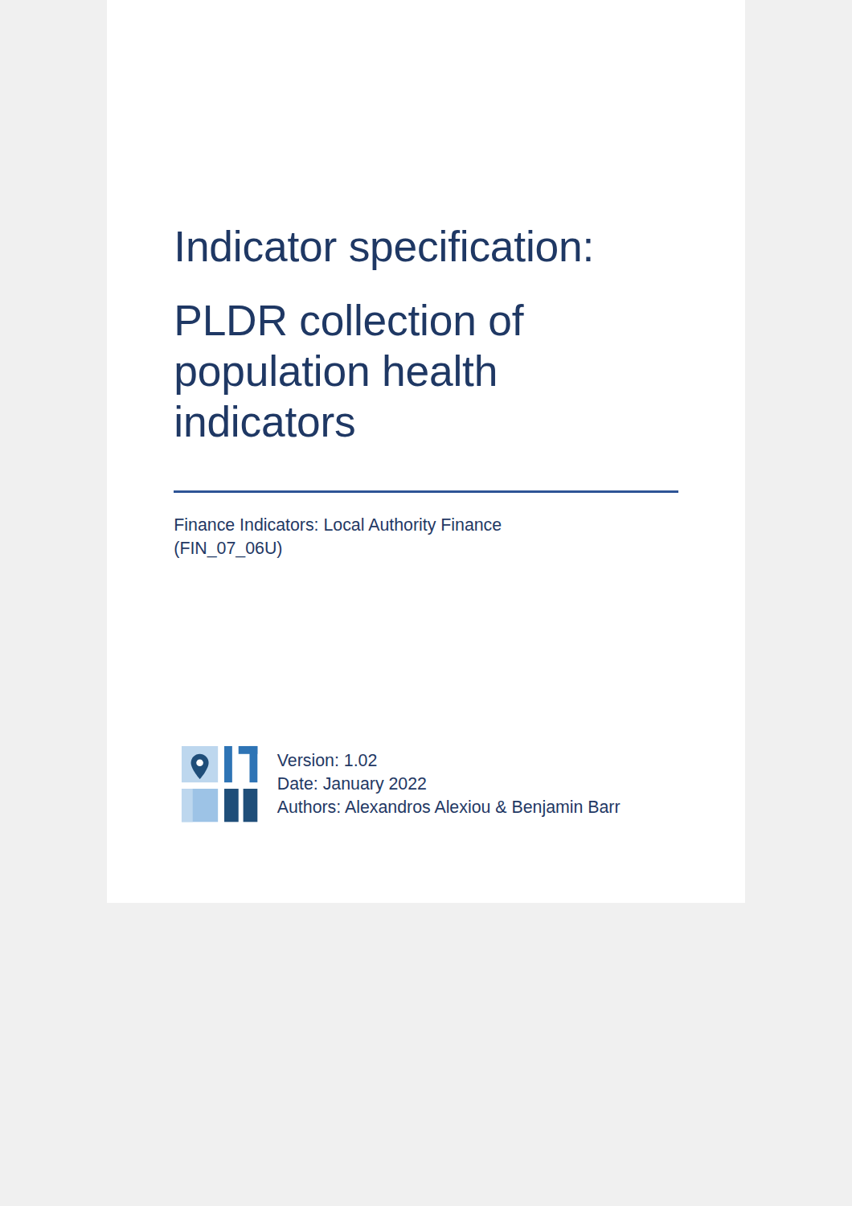Indicator specification: PLDR collection of population health indicators
Finance Indicators: Local Authority Finance
(FIN_07_06U)
Version: 1.02
Date: January 2022
Authors: Alexandros Alexiou & Benjamin Barr